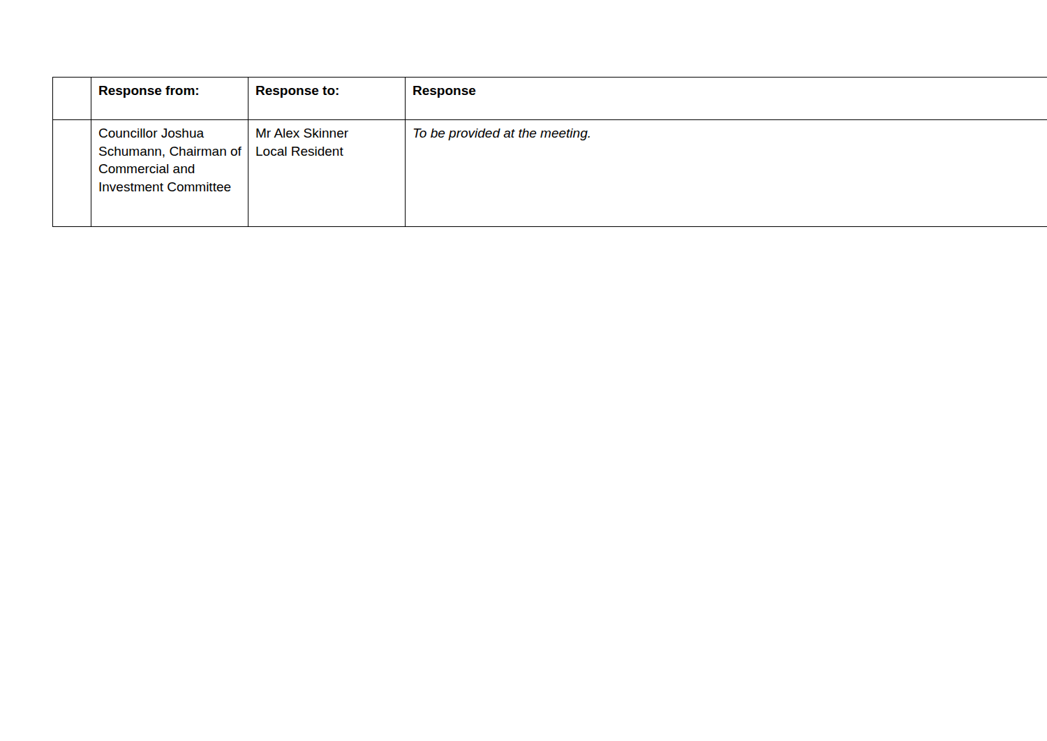| | Response from: | Response to: | Response |
| | Councillor Joshua Schumann, Chairman of Commercial and Investment Committee | Mr Alex Skinner Local Resident | To be provided at the meeting. |